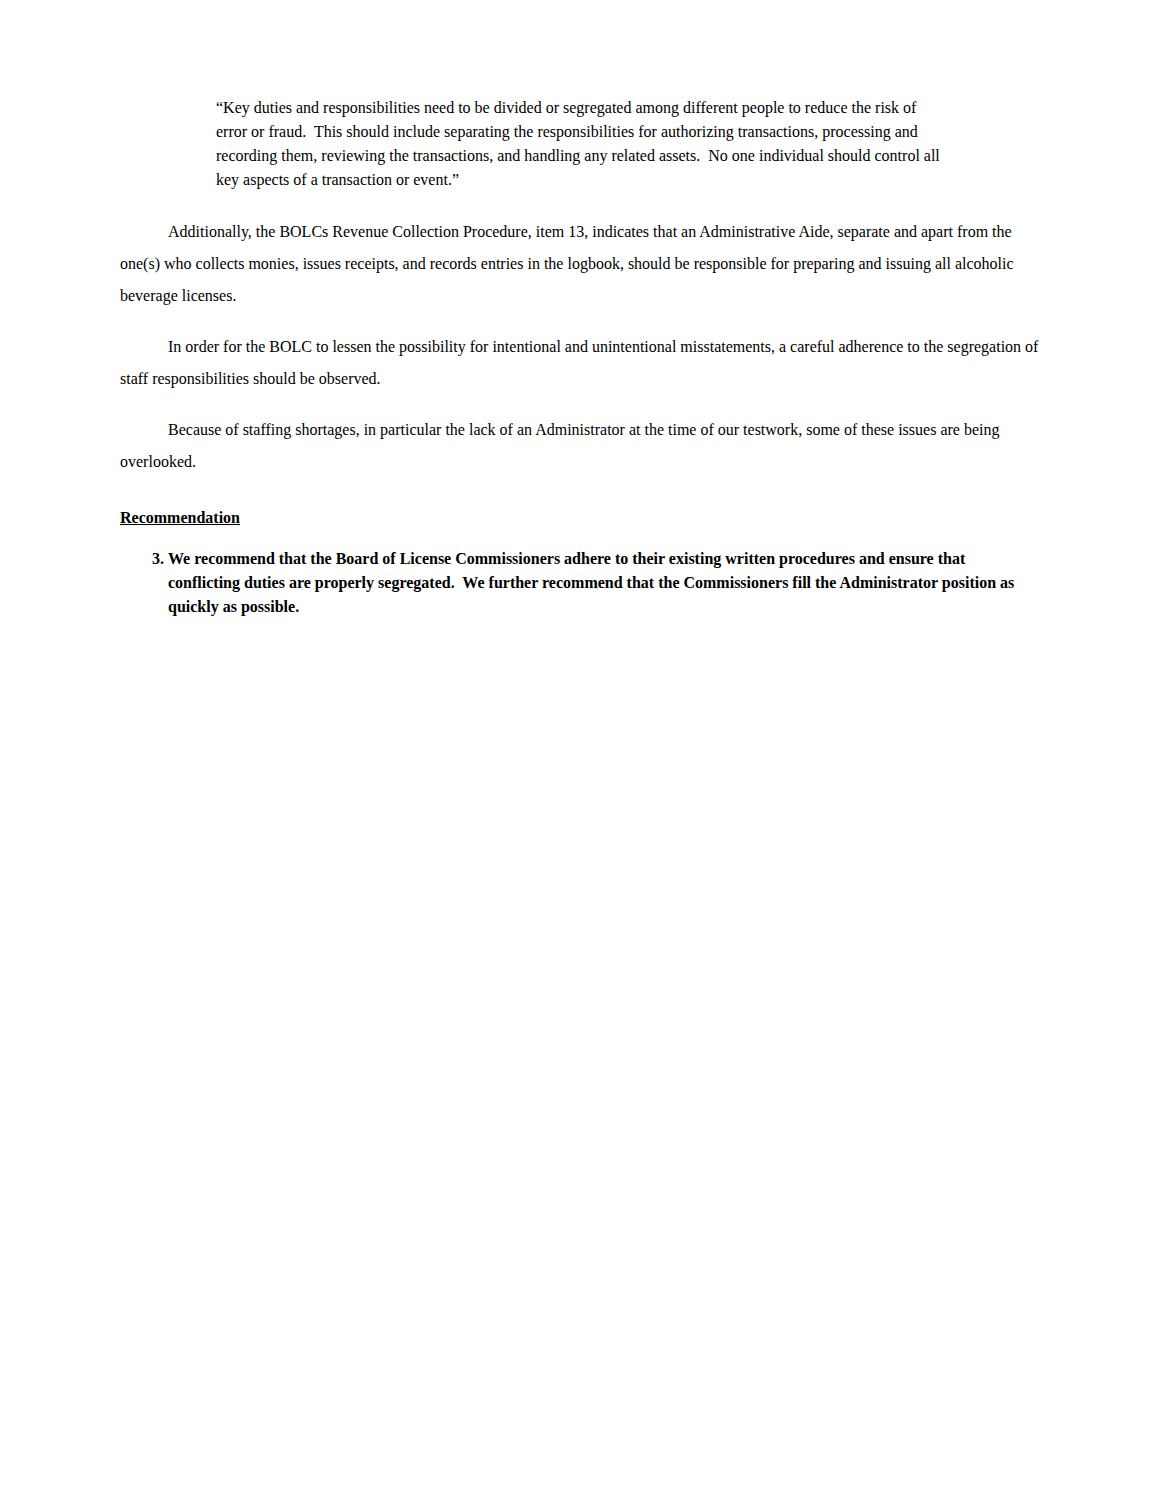“Key duties and responsibilities need to be divided or segregated among different people to reduce the risk of error or fraud. This should include separating the responsibilities for authorizing transactions, processing and recording them, reviewing the transactions, and handling any related assets. No one individual should control all key aspects of a transaction or event.”
Additionally, the BOLCs Revenue Collection Procedure, item 13, indicates that an Administrative Aide, separate and apart from the one(s) who collects monies, issues receipts, and records entries in the logbook, should be responsible for preparing and issuing all alcoholic beverage licenses.
In order for the BOLC to lessen the possibility for intentional and unintentional misstatements, a careful adherence to the segregation of staff responsibilities should be observed.
Because of staffing shortages, in particular the lack of an Administrator at the time of our testwork, some of these issues are being overlooked.
Recommendation
We recommend that the Board of License Commissioners adhere to their existing written procedures and ensure that conflicting duties are properly segregated. We further recommend that the Commissioners fill the Administrator position as quickly as possible.